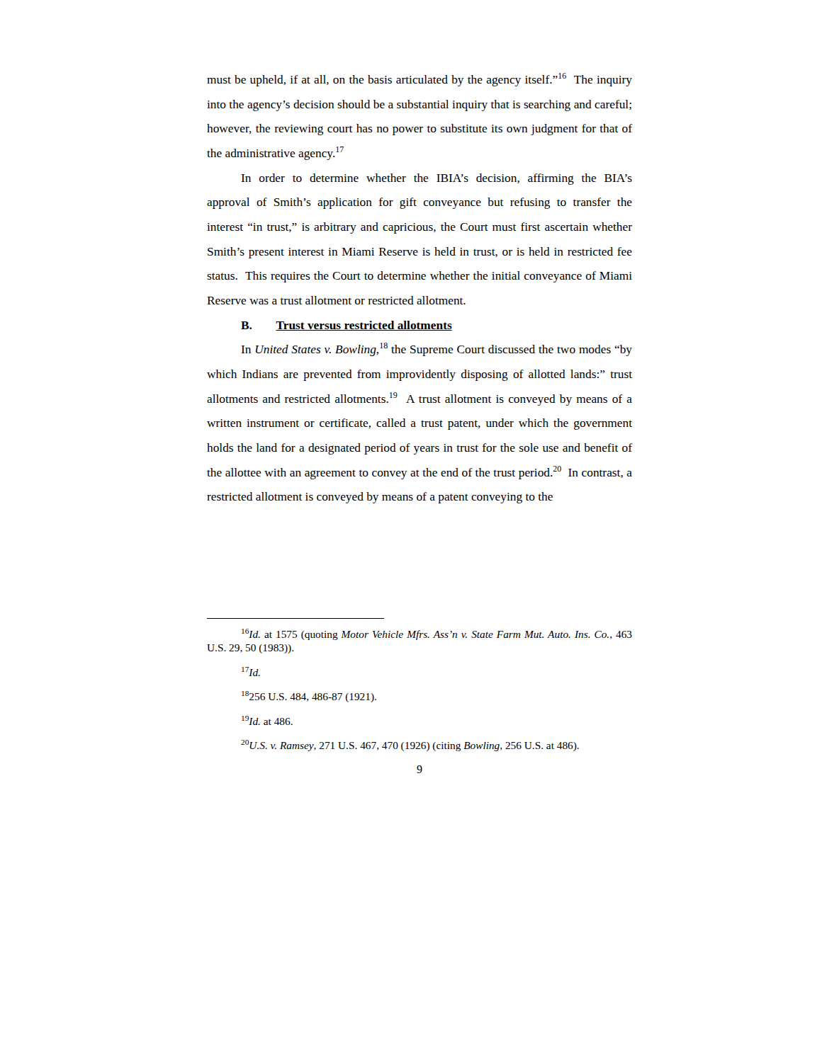must be upheld, if at all, on the basis articulated by the agency itself.”16 The inquiry into the agency’s decision should be a substantial inquiry that is searching and careful; however, the reviewing court has no power to substitute its own judgment for that of the administrative agency.17
In order to determine whether the IBIA’s decision, affirming the BIA’s approval of Smith’s application for gift conveyance but refusing to transfer the interest “in trust,” is arbitrary and capricious, the Court must first ascertain whether Smith’s present interest in Miami Reserve is held in trust, or is held in restricted fee status. This requires the Court to determine whether the initial conveyance of Miami Reserve was a trust allotment or restricted allotment.
B. Trust versus restricted allotments
In United States v. Bowling,18 the Supreme Court discussed the two modes “by which Indians are prevented from improvidently disposing of allotted lands:” trust allotments and restricted allotments.19 A trust allotment is conveyed by means of a written instrument or certificate, called a trust patent, under which the government holds the land for a designated period of years in trust for the sole use and benefit of the allottee with an agreement to convey at the end of the trust period.20 In contrast, a restricted allotment is conveyed by means of a patent conveying to the
16Id. at 1575 (quoting Motor Vehicle Mfrs. Ass’n v. State Farm Mut. Auto. Ins. Co., 463 U.S. 29, 50 (1983)).
17Id.
18256 U.S. 484, 486-87 (1921).
19Id. at 486.
20U.S. v. Ramsey, 271 U.S. 467, 470 (1926) (citing Bowling, 256 U.S. at 486).
9